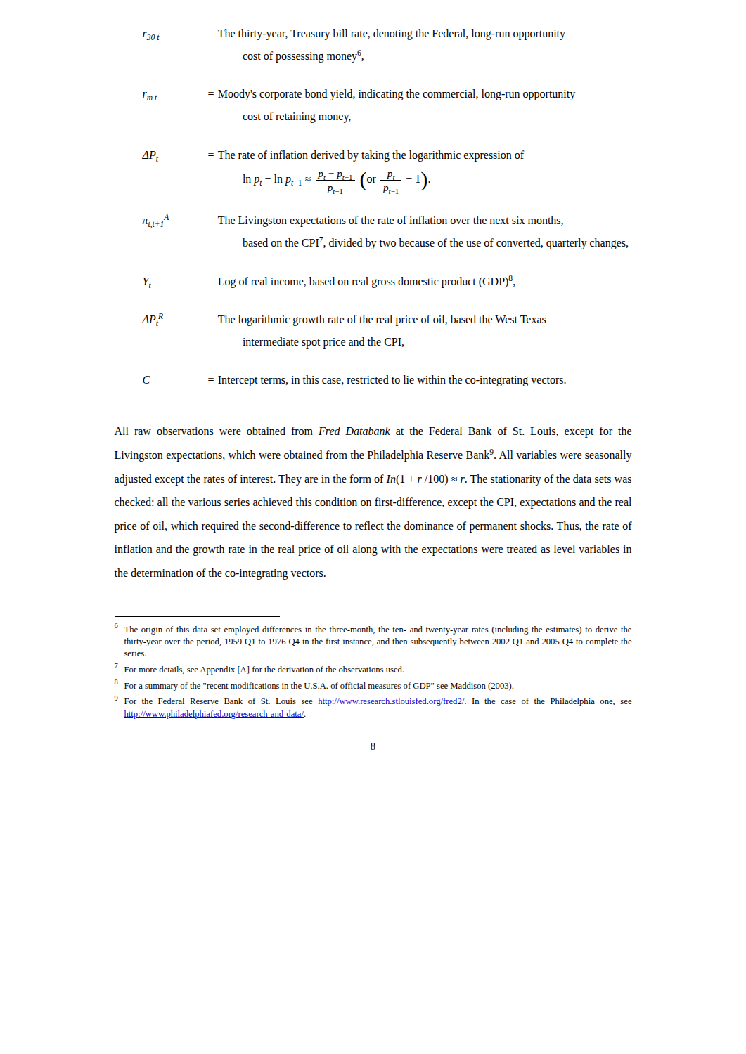r30 t
=
The thirty-year, Treasury bill rate, denoting the Federal, long-run opportunity cost of possessing money6,
rm t
=
Moody's corporate bond yield, indicating the commercial, long-run opportunity cost of retaining money,
ΔPt
=
The rate of inflation derived by taking the logarithmic expression of ln pt − ln pt−1 ≈ pt − pt−1 pt−1 (or pt pt−1 − 1).
πt,t+1A
=
The Livingston expectations of the rate of inflation over the next six months, based on the CPI7, divided by two because of the use of converted, quarterly changes,
Yt
=
Log of real income, based on real gross domestic product (GDP)8,
ΔPtR
=
The logarithmic growth rate of the real price of oil, based the West Texas intermediate spot price and the CPI,
C
=
Intercept terms, in this case, restricted to lie within the co-integrating vectors.
All raw observations were obtained from Fred Databank at the Federal Bank of St. Louis, except for the Livingston expectations, which were obtained from the Philadelphia Reserve Bank9. All variables were seasonally adjusted except the rates of interest. They are in the form of In(1 + r /100) ≈ r. The stationarity of the data sets was checked: all the various series achieved this condition on first-difference, except the CPI, expectations and the real price of oil, which required the second-difference to reflect the dominance of permanent shocks. Thus, the rate of inflation and the growth rate in the real price of oil along with the expectations were treated as level variables in the determination of the co-integrating vectors.
6 The origin of this data set employed differences in the three-month, the ten- and twenty-year rates (including the estimates) to derive the thirty-year over the period, 1959 Q1 to 1976 Q4 in the first instance, and then subsequently between 2002 Q1 and 2005 Q4 to complete the series.
7 For more details, see Appendix [A] for the derivation of the observations used.
8 For a summary of the "recent modifications in the U.S.A. of official measures of GDP" see Maddison (2003).
9 For the Federal Reserve Bank of St. Louis see http://www.research.stlouisfed.org/fred2/. In the case of the Philadelphia one, see http://www.philadelphiafed.org/research-and-data/.
8